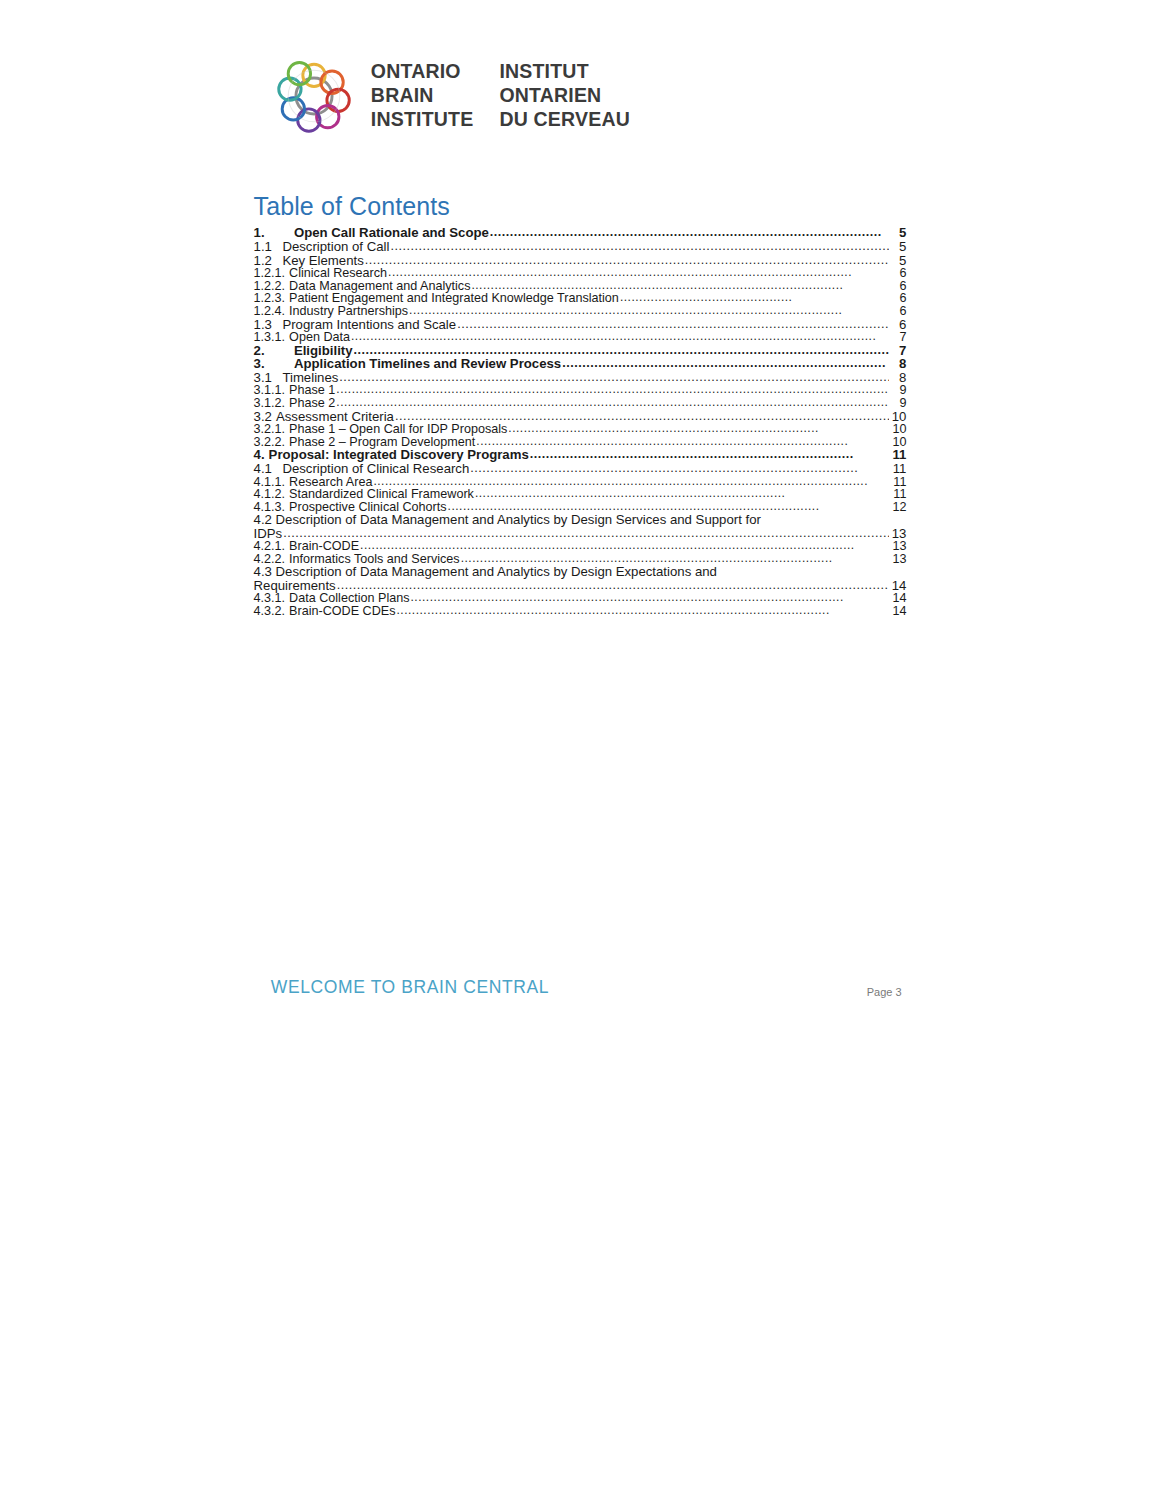Ontario Brain Institute
Institut Ontarien du Cerveau
Table of Contents
1. Open Call Rationale and Scope .................................................................................................. 5
1.1 Description of Call ................................................................................................................................. 5
1.2 Key Elements ......................................................................................................................................... 5
1.2.1. Clinical Research ......................................................................................................................... 6
1.2.2. Data Management and Analytics ................................................................................................. 6
1.2.3. Patient Engagement and Integrated Knowledge Translation ............................................. 6
1.2.4. Industry Partnerships ................................................................................................................. 6
1.3 Program Intentions and Scale ................................................................................................................. 6
1.3.1. Open Data ......................................................................................................................................... 7
2. Eligibility ......................................................................................................................................... 7
3. Application Timelines and Review Process ................................................................................. 8
3.1 Timelines ................................................................................................................................................. 8
3.1.1. Phase 1 ................................................................................................................................................. 9
3.1.2. Phase 2 ................................................................................................................................................. 9
3.2 Assessment Criteria ................................................................................................................................. 10
3.2.1. Phase 1 – Open Call for IDP Proposals ................................................................................. 10
3.2.2. Phase 2 – Program Development ................................................................................................. 10
4. Proposal: Integrated Discovery Programs ................................................................................. 11
4.1 Description of Clinical Research ................................................................................................. 11
4.1.1. Research Area ................................................................................................................................. 11
4.1.2. Standardized Clinical Framework ................................................................................. 11
4.1.3. Prospective Clinical Cohorts ................................................................................................. 12
4.2 Description of Data Management and Analytics by Design Services and Support for IDPs ................................................................................................................................................................................. 13
4.2.1. Brain-CODE ................................................................................................................................. 13
4.2.2. Informatics Tools and Services ................................................................................................. 13
4.3 Description of Data Management and Analytics by Design Expectations and Requirements ................................................................................................................................................................. 14
4.3.1. Data Collection Plans ................................................................................................................. 14
4.3.2. Brain-CODE CDEs ................................................................................................................. 14
WELCOME TO BRAIN CENTRAL
Page 3